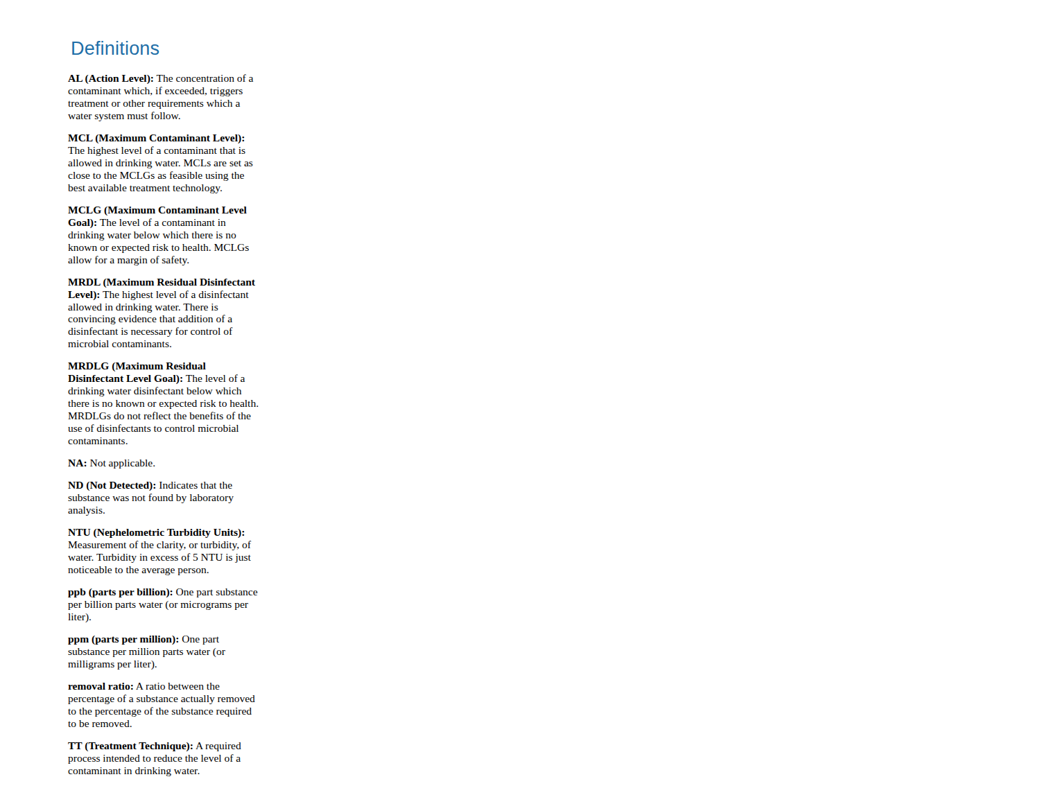Definitions
AL (Action Level): The concentration of a contaminant which, if exceeded, triggers treatment or other requirements which a water system must follow.
MCL (Maximum Contaminant Level): The highest level of a contaminant that is allowed in drinking water. MCLs are set as close to the MCLGs as feasible using the best available treatment technology.
MCLG (Maximum Contaminant Level Goal): The level of a contaminant in drinking water below which there is no known or expected risk to health. MCLGs allow for a margin of safety.
MRDL (Maximum Residual Disinfectant Level): The highest level of a disinfectant allowed in drinking water. There is convincing evidence that addition of a disinfectant is necessary for control of microbial contaminants.
MRDLG (Maximum Residual Disinfectant Level Goal): The level of a drinking water disinfectant below which there is no known or expected risk to health. MRDLGs do not reflect the benefits of the use of disinfectants to control microbial contaminants.
NA: Not applicable.
ND (Not Detected): Indicates that the substance was not found by laboratory analysis.
NTU (Nephelometric Turbidity Units): Measurement of the clarity, or turbidity, of water. Turbidity in excess of 5 NTU is just noticeable to the average person.
ppb (parts per billion): One part substance per billion parts water (or micrograms per liter).
ppm (parts per million): One part substance per million parts water (or milligrams per liter).
removal ratio: A ratio between the percentage of a substance actually removed to the percentage of the substance required to be removed.
TT (Treatment Technique): A required process intended to reduce the level of a contaminant in drinking water.